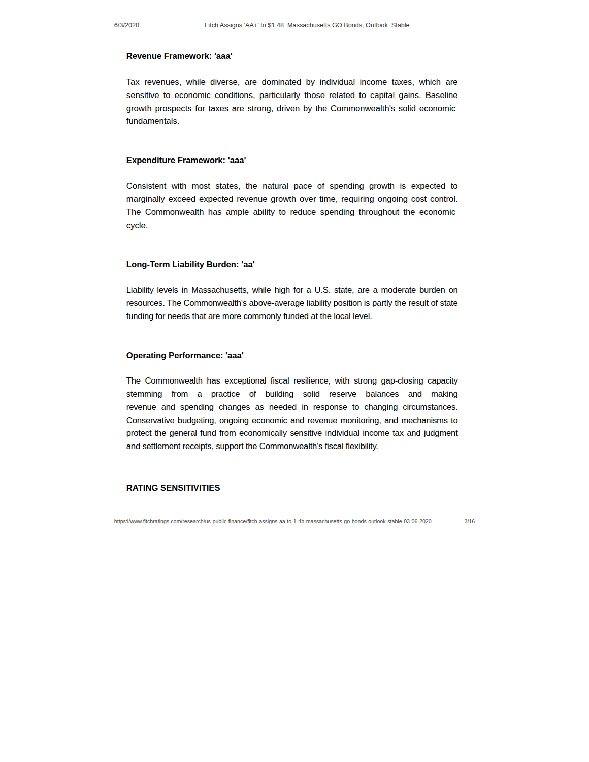6/3/2020 Fitch Assigns 'AA+' to $1.48 Massachusetts GO Bonds; Outlook Stable
Revenue Framework: 'aaa'
Tax revenues, while diverse, are dominated by individual income taxes, which are sensitive to economic conditions, particularly those related to capital gains. Baseline growth prospects for taxes are strong, driven by the Commonwealth's solid economic fundamentals.
Expenditure Framework: 'aaa'
Consistent with most states, the natural pace of spending growth is expected to marginally exceed expected revenue growth over time, requiring ongoing cost control. The Commonwealth has ample ability to reduce spending throughout the economic cycle.
Long-Term Liability Burden: 'aa'
Liability levels in Massachusetts, while high for a U.S. state, are a moderate burden on resources. The Commonwealth's above-average liability position is partly the result of state funding for needs that are more commonly funded at the local level.
Operating Performance: 'aaa'
The Commonwealth has exceptional fiscal resilience, with strong gap-closing capacity stemming from a practice of building solid reserve balances and making revenue and spending changes as needed in response to changing circumstances. Conservative budgeting, ongoing economic and revenue monitoring, and mechanisms to protect the general fund from economically sensitive individual income tax and judgment and settlement receipts, support the Commonwealth's fiscal flexibility.
RATING SENSITIVITIES
https:l/www.fitchratings.com/research/us-public-finance/fitch-assigns-aa-to-1-4b-massachusetts-go-bonds-outlook-stable-03-06-2020 3/16